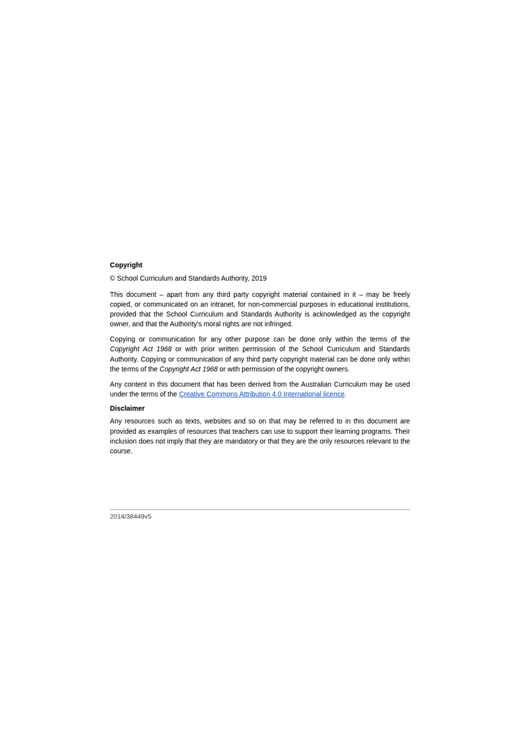Copyright
© School Curriculum and Standards Authority, 2019
This document – apart from any third party copyright material contained in it – may be freely copied, or communicated on an intranet, for non-commercial purposes in educational institutions, provided that the School Curriculum and Standards Authority is acknowledged as the copyright owner, and that the Authority's moral rights are not infringed.
Copying or communication for any other purpose can be done only within the terms of the Copyright Act 1968 or with prior written permission of the School Curriculum and Standards Authority. Copying or communication of any third party copyright material can be done only within the terms of the Copyright Act 1968 or with permission of the copyright owners.
Any content in this document that has been derived from the Australian Curriculum may be used under the terms of the Creative Commons Attribution 4.0 International licence.
Disclaimer
Any resources such as texts, websites and so on that may be referred to in this document are provided as examples of resources that teachers can use to support their learning programs. Their inclusion does not imply that they are mandatory or that they are the only resources relevant to the course.
2014/38449v5